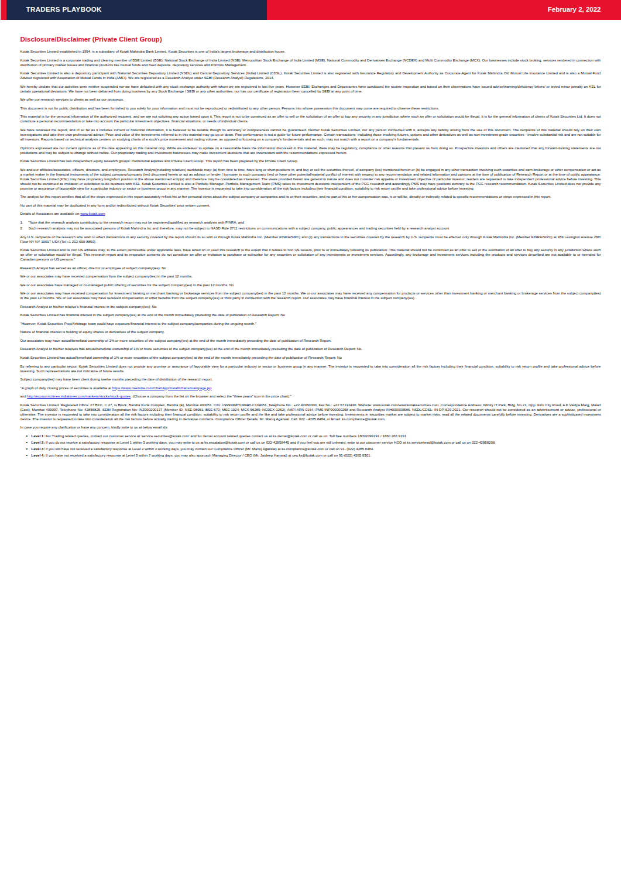TRADERS PLAYBOOK
February 2, 2022
Disclosure/Disclaimer (Private Client Group)
Kotak Securities Limited established in 1994, is a subsidiary of Kotak Mahindra Bank Limited. Kotak Securities is one of India's largest brokerage and distribution house.
Kotak Securities Limited is a corporate trading and clearing member of BSE Limited (BSE), National Stock Exchange of India Limited (NSE), Metropolitan Stock Exchange of India Limited (MSE), National Commodity and Derivatives Exchange (NCDEX) and Multi Commodity Exchange (MCX). Our businesses include stock broking, services rendered in connection with distribution of primary market issues and financial products like mutual funds and fixed deposits, depository services and Portfolio Management.
Kotak Securities Limited is also a depository participant with National Securities Depository Limited (NSDL) and Central Depository Services (India) Limited (CDSL). Kotak Securities Limited is also registered with Insurance Regulatory and Development Authority as Corporate Agent for Kotak Mahindra Old Mutual Life Insurance Limited and is also a Mutual Fund Advisor registered with Association of Mutual Funds in India (AMFI). We are registered as a Research Analyst under SEBI (Research Analyst) Regulations, 2014.
We hereby declare that our activities were neither suspended nor we have defaulted with any stock exchange authority with whom we are registered in last five years. However SEBI, Exchanges and Depositories have conducted the routine inspection and based on their observations have issued advise/warning/deficiency letters/ or levied minor penalty on KSL for certain operational deviations. We have not been debarred from doing business by any Stock Exchange / SEBI or any other authorities; nor has our certificate of registration been cancelled by SEBI at any point of time.
We offer our research services to clients as well as our prospects.
This document is not for public distribution and has been furnished to you solely for your information and must not be reproduced or redistributed to any other person. Persons into whose possession this document may come are required to observe these restrictions.
This material is for the personal information of the authorized recipient, and we are not soliciting any action based upon it. This report is not to be construed as an offer to sell or the solicitation of an offer to buy any security in any jurisdiction where such an offer or solicitation would be illegal. It is for the general information of clients of Kotak Securities Ltd. It does not constitute a personal recommendation or take into account the particular investment objectives, financial situations, or needs of individual clients.
We have reviewed the report, and in so far as it includes current or historical information, it is believed to be reliable though its accuracy or completeness cannot be guaranteed. Neither Kotak Securities Limited, nor any person connected with it, accepts any liability arising from the use of this document. The recipients of this material should rely on their own investigations and take their own professional advice. Price and value of the investments referred to in this material may go up or down. Past performance is not a guide for future performance. Certain transactions -including those involving futures, options and other derivatives as well as non-investment grade securities - involve substantial risk and are not suitable for all investors. Reports based on technical analysis centers on studying charts of a stock's price movement and trading volume, as opposed to focusing on a company's fundamentals and as such, may not match with a report on a company's fundamentals.
Opinions expressed are our current opinions as of the date appearing on this material only. While we endeavor to update on a reasonable basis the information discussed in this material, there may be regulatory, compliance or other reasons that prevent us from doing so. Prospective investors and others are cautioned that any forward-looking statements are not predictions and may be subject to change without notice. Our proprietary trading and investment businesses may make investment decisions that are inconsistent with the recommendations expressed herein.
Kotak Securities Limited has two independent equity research groups: Institutional Equities and Private Client Group. This report has been prepared by the Private Client Group.
We and our affiliates/associates, officers, directors, and employees, Research Analyst(including relatives) worldwide may: (a) from time to time, have long or short positions in, and buy or sell the securities thereof, of company (ies) mentioned herein or (b) be engaged in any other transaction involving such securities and earn brokerage or other compensation or act as a market maker in the financial instruments of the subject company/company (ies) discussed herein or act as advisor or lender / borrower to such company (ies) or have other potential/material conflict of interest with respect to any recommendation and related information and opinions at the time of publication of Research Report or at the time of public appearance. Kotak Securities Limited (KSL) may have proprietary long/short position in the above mentioned scrip(s) and therefore may be considered as interested. The views provided herein are general in nature and does not consider risk appetite or investment objective of particular investor; readers are requested to take independent professional advice before investing. This should not be construed as invitation or solicitation to do business with KSL. Kotak Securities Limited is also a Portfolio Manager. Portfolio Management Team (PMS) takes its investment decisions independent of the PCG research and accordingly PMS may have positions contrary to the PCG research recommendation. Kotak Securities Limited does not provide any promise or assurance of favourable view for a particular industry or sector or business group in any manner. The investor is requested to take into consideration all the risk factors including their financial condition, suitability to risk return profile and take professional advice before investing.
The analyst for this report certifies that all of the views expressed in this report accurately reflect his or her personal views about the subject company or companies and its or their securities, and no part of his or her compensation was, is or will be, directly or indirectly related to specific recommendations or views expressed in this report.
No part of this material may be duplicated in any form and/or redistributed without Kotak Securities' prior written consent.
Details of Associates are available on www.kotak.com
1."Note that the research analysts contributing to the research report may not be registered/qualified as research analysts with FINRA; and
2. Such research analysts may not be associated persons of Kotak Mahindra Inc and therefore, may not be subject to NASD Rule 2711 restrictions on communications with a subject company, public appearances and trading securities held by a research analyst account
Any U.S. recipients of the research who wish to effect transactions in any security covered by the report should do so with or through Kotak Mahindra Inc. (Member FINRA/SIPC) and (ii) any transactions in the securities covered by the research by U.S. recipients must be effected only through Kotak Mahindra Inc. (Member FINRA/SIPC) at 369 Lexington Avenue 28th Floor NY NY 10017 USA (Tel:+1 212-600-8850).
Kotak Securities Limited and its non US affiliates may, to the extent permissible under applicable laws, have acted on or used this research to the extent that it relates to non US issuers, prior to or immediately following its publication. This material should not be construed as an offer to sell or the solicitation of an offer to buy any security in any jurisdiction where such an offer or solicitation would be illegal. This research report and its respective contents do not constitute an offer or invitation to purchase or subscribe for any securities or solicitation of any investments or investment services. Accordingly, any brokerage and investment services including the products and services described are not available to or intended for Canadian persons or US persons."
Research Analyst has served as an officer, director or employee of subject company(ies): No
We or our associates may have received compensation from the subject company(ies) in the past 12 months.
We or our associates have managed or co-managed public offering of securities for the subject company(ies) in the past 12 months: No
We or our associates may have received compensation for investment banking or merchant banking or brokerage services from the subject company(ies) in the past 12 months. We or our associates may have received any compensation for products or services other than investment banking or merchant banking or brokerage services from the subject company(ies) in the past 12 months. We or our associates may have received compensation or other benefits from the subject company(ies) or third party in connection with the research report. Our associates may have financial interest in the subject company(ies).
Research Analyst or his/her relative's financial interest in the subject company(ies): No
Kotak Securities Limited has financial interest in the subject company(ies) at the end of the month immediately preceding the date of publication of Research Report: No
"However, Kotak Securities Prop/Arbitrage team could have exposure/financial interest to the subject company/companies during the ongoing month."
Nature of financial interest is holding of equity shares or derivatives of the subject company.
Our associates may have actual/beneficial ownership of 1% or more securities of the subject company(ies) at the end of the month immediately preceding the date of publication of Research Report.
Research Analyst or his/her relatives has actual/beneficial ownership of 1% or more securities of the subject company(ies) at the end of the month immediately preceding the date of publication of Research Report: No.
Kotak Securities Limited has actual/beneficial ownership of 1% or more securities of the subject company(ies) at the end of the month immediately preceding the date of publication of Research Report: No
By referring to any particular sector, Kotak Securities Limited does not provide any promise or assurance of favourable view for a particular industry or sector or business group in any manner. The investor is requested to take into consideration all the risk factors including their financial condition, suitability to risk return profile and take professional advice before investing. Such representations are not indicative of future results.
Subject company(ies) may have been client during twelve months preceding the date of distribution of the research report.
"A graph of daily closing prices of securities is available at https://www.nseindia.com/ChartApp/install/charts/mainpage.jsp
and http://economictimes.indiatimes.com/markets/stocks/stock-quotes. (Choose a company from the list on the browser and select the "three years" icon in the price chart)."
Kotak Securities Limited. Registered Office: 27 BKC, C 27, G Block, Bandra Kurla Complex, Bandra (E), Mumbai 400051. CIN: U99999MH1994PLC134051, Telephone No.: +22 43360000, Fax No.: +22 67132430. Website: www.kotak.com/www.kotaksecurities.com. Correspondence Address: Infinity IT Park, Bldg. No 21, Opp. Film City Road, A K Vaidya Marg, Malad (East), Mumbai 400097. Telephone No: 42856825. SEBI Registration No: INZ000200137 (Member ID: NSE-08081; BSE-673; MSE-1024; MCX-56285; NCDEX-1262), AMFI ARN 0164, PMS INP000000258 and Research Analyst INH000000586. NSDL/CDSL: IN-DP-629-2021. Our research should not be considered as an advertisement or advice, professional or otherwise. The investor is requested to take into consideration all the risk factors including their financial condition, suitability to risk return profile and the like and take professional advice before investing. Investments in securities market are subject to market risks, read all the related documents carefully before investing. Derivatives are a sophisticated investment device. The investor is requested to take into consideration all the risk factors before actually trading in derivative contracts. Compliance Officer Details: Mr. Manoj Agarwal. Call: 022 - 4285 8484, or Email: ks.compliance@kotak.com.
In case you require any clarification or have any concern, kindly write to us at below email ids:
Level 1: For Trading related queries, contact our customer service at 'service.securities@kotak.com' and for demat account related queries contact us at ks.demat@kotak.com or call us on: Toll free numbers 18002099191 / 1860 266 9191
Level 2: If you do not receive a satisfactory response at Level 1 within 3 working days, you may write to us at ks.escalation@kotak.com or call us on 022-42858445 and if you feel you are still unheard, write to our customer service HOD at ks.servicehead@kotak.com or call us on 022-42858208.
Level 3: If you still have not received a satisfactory response at Level 2 within 3 working days, you may contact our Compliance Officer (Mr. Manoj Agarwal) at ks.compliance@kotak.com or call on 91- (022) 4285 8484.
Level 4: If you have not received a satisfactory response at Level 3 within 7 working days, you may also approach Managing Director / CEO (Mr. Jaideep Hansraj) at ceo.ks@kotak.com or call on 91-(022) 4285 8301.